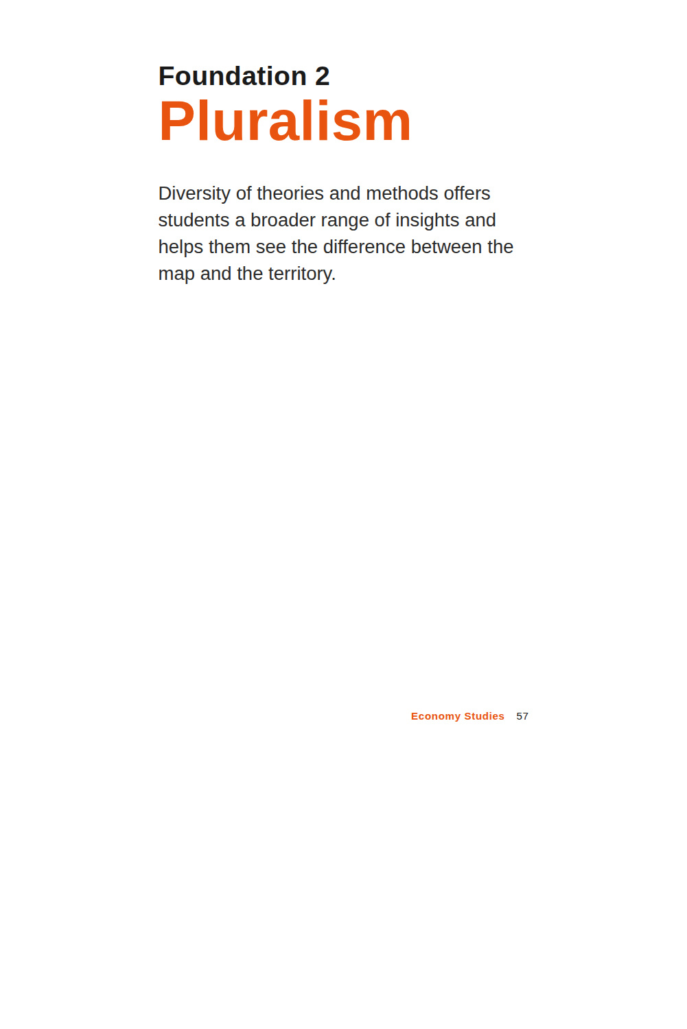Foundation 2
Pluralism
Diversity of theories and methods offers students a broader range of insights and helps them see the difference between the map and the territory.
Economy Studies 57